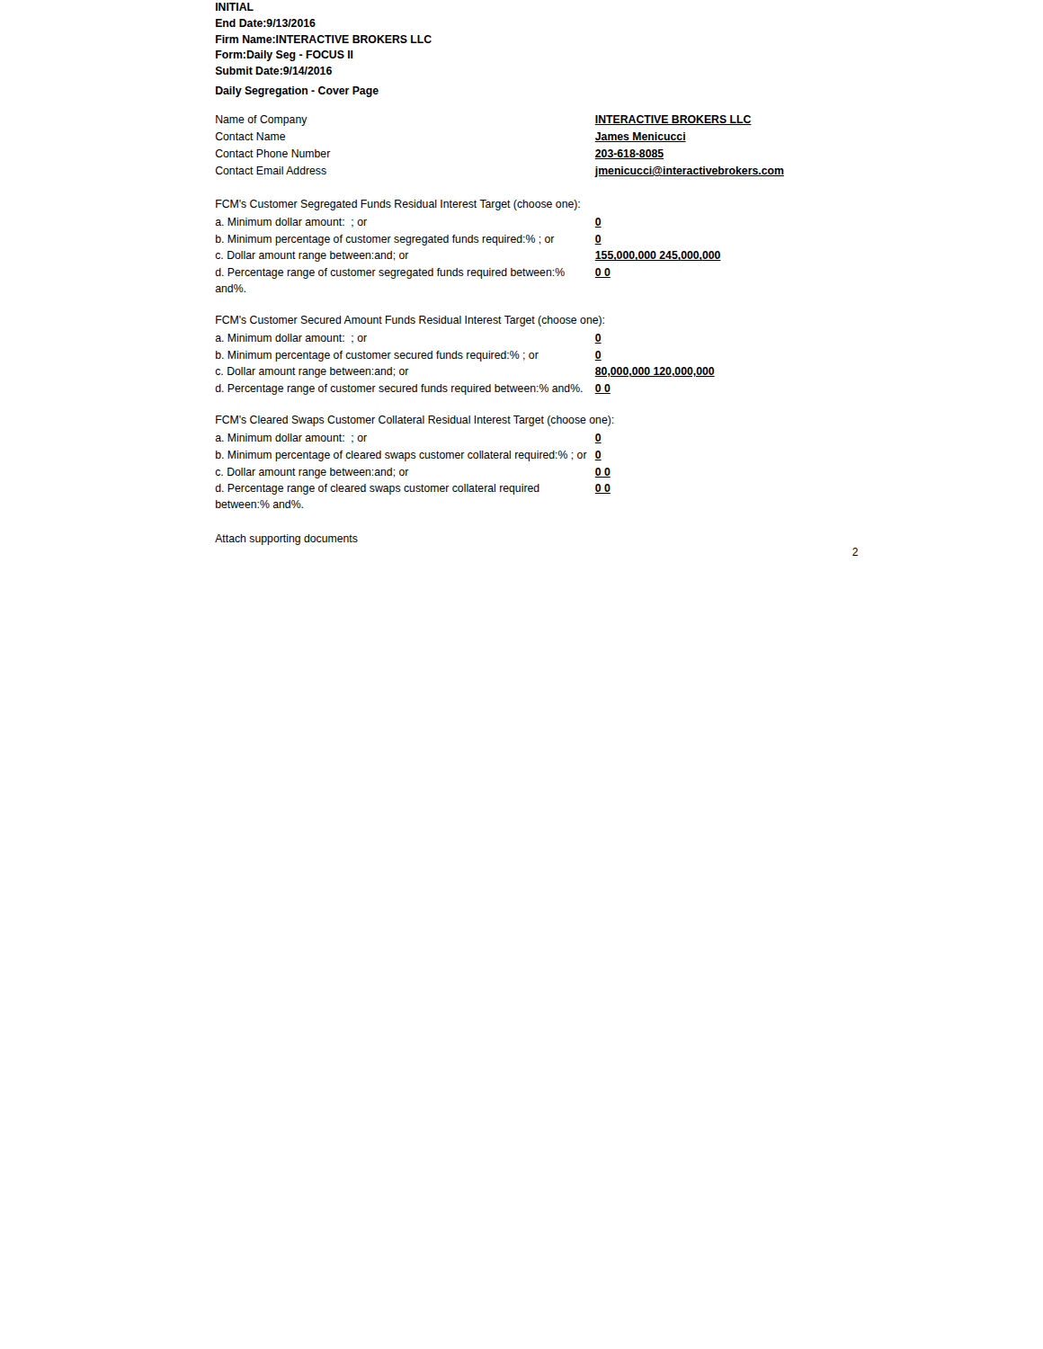INITIAL
End Date:9/13/2016
Firm Name:INTERACTIVE BROKERS LLC
Form:Daily Seg - FOCUS II
Submit Date:9/14/2016
Daily Segregation - Cover Page
| Name of Company | INTERACTIVE BROKERS LLC |
| Contact Name | James Menicucci |
| Contact Phone Number | 203-618-8085 |
| Contact Email Address | jmenicucci@interactivebrokers.com |
FCM's Customer Segregated Funds Residual Interest Target (choose one):
| a. Minimum dollar amount: ; or | 0 |
| b. Minimum percentage of customer segregated funds required:% ; or | 0 |
| c. Dollar amount range between:and; or | 155,000,000 245,000,000 |
| d. Percentage range of customer segregated funds required between:% and%. | 0 0 |
FCM's Customer Secured Amount Funds Residual Interest Target (choose one):
| a. Minimum dollar amount: ; or | 0 |
| b. Minimum percentage of customer secured funds required:% ; or | 0 |
| c. Dollar amount range between:and; or | 80,000,000 120,000,000 |
| d. Percentage range of customer secured funds required between:% and%. | 0 0 |
FCM's Cleared Swaps Customer Collateral Residual Interest Target (choose one):
| a. Minimum dollar amount: ; or | 0 |
| b. Minimum percentage of cleared swaps customer collateral required:% ; or | 0 |
| c. Dollar amount range between:and; or | 0 0 |
| d. Percentage range of cleared swaps customer collateral required between:% and%. | 0 0 |
Attach supporting documents
2